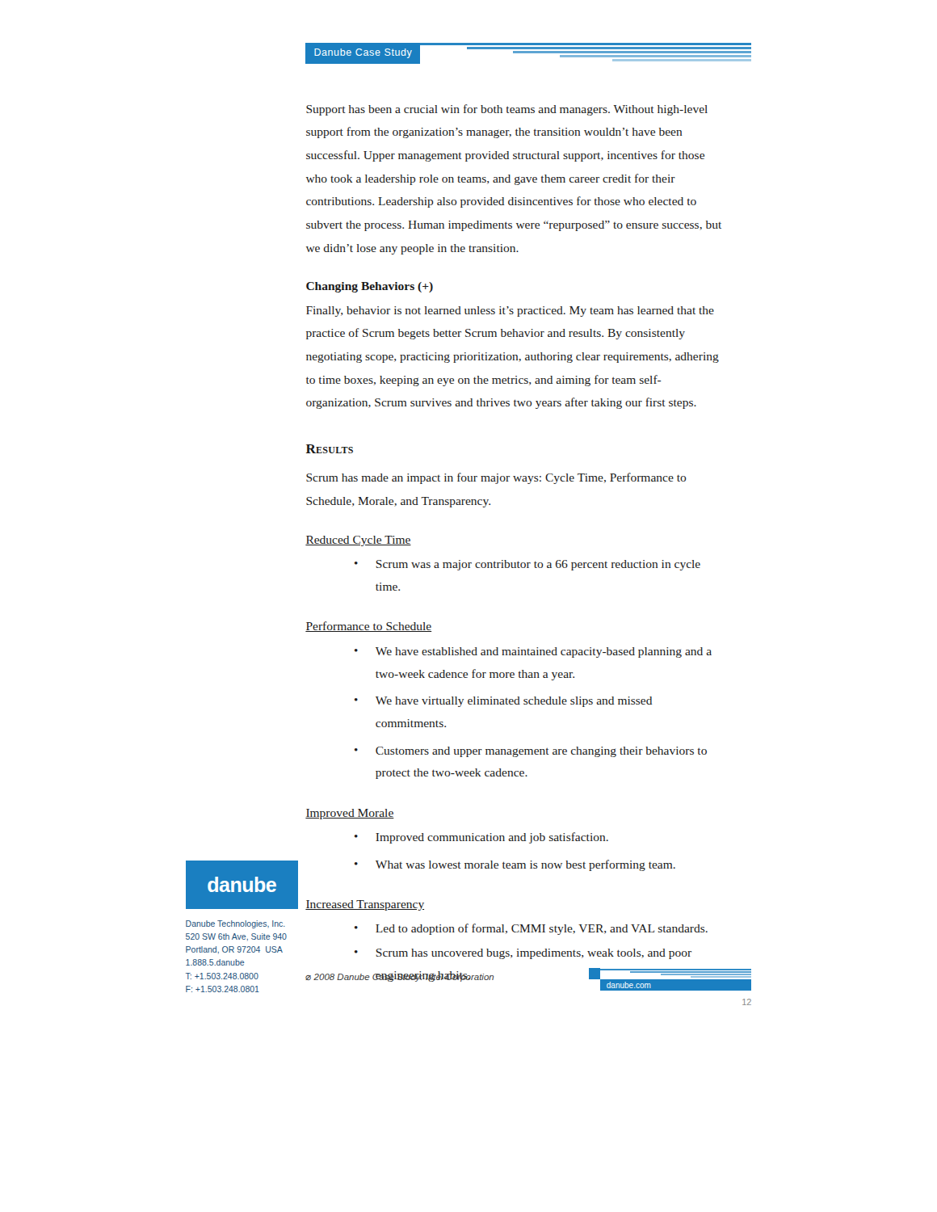Danube Case Study
Support has been a crucial win for both teams and managers. Without high-level support from the organization’s manager, the transition wouldn’t have been successful. Upper management provided structural support, incentives for those who took a leadership role on teams, and gave them career credit for their contributions. Leadership also provided disincentives for those who elected to subvert the process. Human impediments were “repurposed” to ensure success, but we didn’t lose any people in the transition.
Changing Behaviors (+)
Finally, behavior is not learned unless it’s practiced. My team has learned that the practice of Scrum begets better Scrum behavior and results. By consistently negotiating scope, practicing prioritization, authoring clear requirements, adhering to time boxes, keeping an eye on the metrics, and aiming for team self-organization, Scrum survives and thrives two years after taking our first steps.
Results
Scrum has made an impact in four major ways: Cycle Time, Performance to Schedule, Morale, and Transparency.
Reduced Cycle Time
Scrum was a major contributor to a 66 percent reduction in cycle time.
Performance to Schedule
We have established and maintained capacity-based planning and a two-week cadence for more than a year.
We have virtually eliminated schedule slips and missed commitments.
Customers and upper management are changing their behaviors to protect the two-week cadence.
Improved Morale
Improved communication and job satisfaction.
What was lowest morale team is now best performing team.
Increased Transparency
Led to adoption of formal, CMMI style, VER, and VAL standards.
Scrum has uncovered bugs, impediments, weak tools, and poor engineering habits.
danube
Danube Technologies, Inc.
520 SW 6th Ave, Suite 940
Portland, OR 97204 USA
1.888.5.danube
T: +1.503.248.0800
F: +1.503.248.0801
⌀ 2008 Danube Case Study: Intel Corporation
danube.com
12